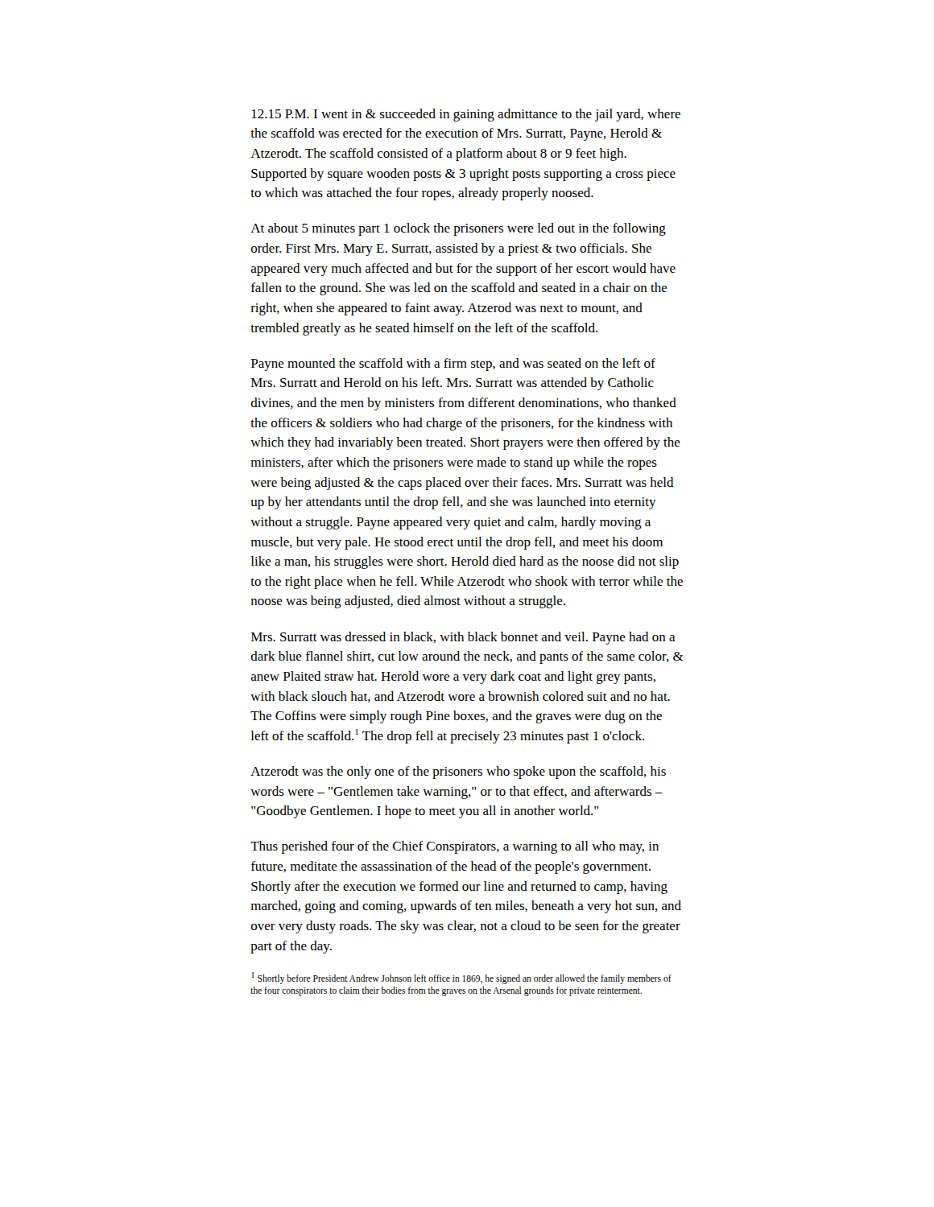12.15 P.M. I went in & succeeded in gaining admittance to the jail yard, where the scaffold was erected for the execution of Mrs. Surratt, Payne, Herold & Atzerodt. The scaffold consisted of a platform about 8 or 9 feet high. Supported by square wooden posts & 3 upright posts supporting a cross piece to which was attached the four ropes, already properly noosed.
At about 5 minutes part 1 oclock the prisoners were led out in the following order. First Mrs. Mary E. Surratt, assisted by a priest & two officials. She appeared very much affected and but for the support of her escort would have fallen to the ground. She was led on the scaffold and seated in a chair on the right, when she appeared to faint away. Atzerod was next to mount, and trembled greatly as he seated himself on the left of the scaffold.
Payne mounted the scaffold with a firm step, and was seated on the left of Mrs. Surratt and Herold on his left. Mrs. Surratt was attended by Catholic divines, and the men by ministers from different denominations, who thanked the officers & soldiers who had charge of the prisoners, for the kindness with which they had invariably been treated. Short prayers were then offered by the ministers, after which the prisoners were made to stand up while the ropes were being adjusted & the caps placed over their faces. Mrs. Surratt was held up by her attendants until the drop fell, and she was launched into eternity without a struggle. Payne appeared very quiet and calm, hardly moving a muscle, but very pale. He stood erect until the drop fell, and meet his doom like a man, his struggles were short. Herold died hard as the noose did not slip to the right place when he fell. While Atzerodt who shook with terror while the noose was being adjusted, died almost without a struggle.
Mrs. Surratt was dressed in black, with black bonnet and veil. Payne had on a dark blue flannel shirt, cut low around the neck, and pants of the same color, & anew Plaited straw hat. Herold wore a very dark coat and light grey pants, with black slouch hat, and Atzerodt wore a brownish colored suit and no hat. The Coffins were simply rough Pine boxes, and the graves were dug on the left of the scaffold.1 The drop fell at precisely 23 minutes past 1 o'clock.
Atzerodt was the only one of the prisoners who spoke upon the scaffold, his words were – "Gentlemen take warning," or to that effect, and afterwards – "Goodbye Gentlemen. I hope to meet you all in another world."
Thus perished four of the Chief Conspirators, a warning to all who may, in future, meditate the assassination of the head of the people's government. Shortly after the execution we formed our line and returned to camp, having marched, going and coming, upwards of ten miles, beneath a very hot sun, and over very dusty roads. The sky was clear, not a cloud to be seen for the greater part of the day.
1 Shortly before President Andrew Johnson left office in 1869, he signed an order allowed the family members of the four conspirators to claim their bodies from the graves on the Arsenal grounds for private reinterment.